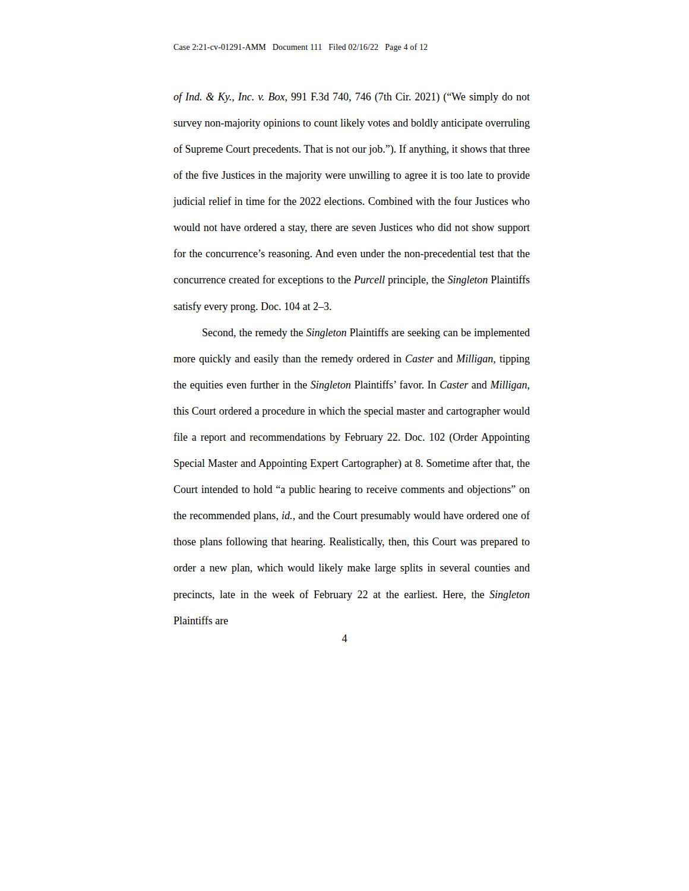Case 2:21-cv-01291-AMM Document 111 Filed 02/16/22 Page 4 of 12
of Ind. & Ky., Inc. v. Box, 991 F.3d 740, 746 (7th Cir. 2021) (“We simply do not survey non-majority opinions to count likely votes and boldly anticipate overruling of Supreme Court precedents. That is not our job.”). If anything, it shows that three of the five Justices in the majority were unwilling to agree it is too late to provide judicial relief in time for the 2022 elections. Combined with the four Justices who would not have ordered a stay, there are seven Justices who did not show support for the concurrence’s reasoning. And even under the non-precedential test that the concurrence created for exceptions to the Purcell principle, the Singleton Plaintiffs satisfy every prong. Doc. 104 at 2–3.
Second, the remedy the Singleton Plaintiffs are seeking can be implemented more quickly and easily than the remedy ordered in Caster and Milligan, tipping the equities even further in the Singleton Plaintiffs’ favor. In Caster and Milligan, this Court ordered a procedure in which the special master and cartographer would file a report and recommendations by February 22. Doc. 102 (Order Appointing Special Master and Appointing Expert Cartographer) at 8. Sometime after that, the Court intended to hold “a public hearing to receive comments and objections” on the recommended plans, id., and the Court presumably would have ordered one of those plans following that hearing. Realistically, then, this Court was prepared to order a new plan, which would likely make large splits in several counties and precincts, late in the week of February 22 at the earliest. Here, the Singleton Plaintiffs are
4